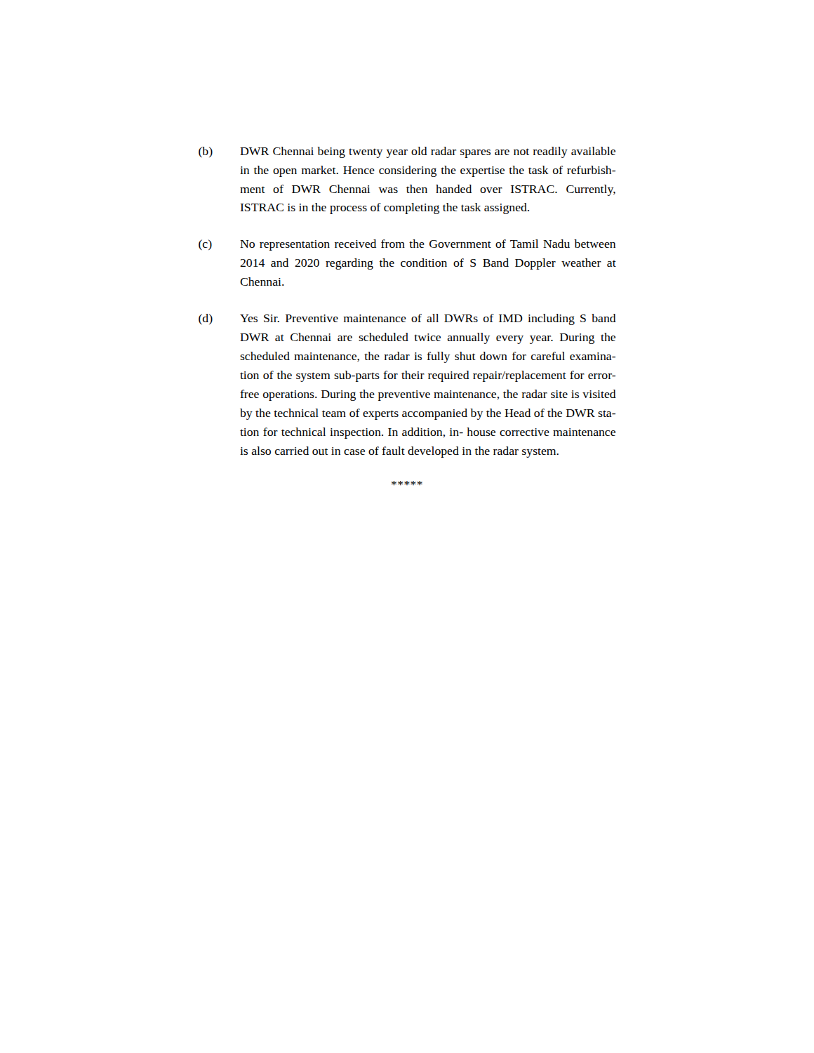(b)
DWR Chennai being twenty year old radar spares are not readily available in the open market. Hence considering the expertise the task of refurbishment of DWR Chennai was then handed over ISTRAC. Currently, ISTRAC is in the process of completing the task assigned.
(c)
No representation received from the Government of Tamil Nadu between 2014 and 2020 regarding the condition of S Band Doppler weather at Chennai.
(d)
Yes Sir. Preventive maintenance of all DWRs of IMD including S band DWR at Chennai are scheduled twice annually every year. During the scheduled maintenance, the radar is fully shut down for careful examination of the system sub-parts for their required repair/replacement for error-free operations. During the preventive maintenance, the radar site is visited by the technical team of experts accompanied by the Head of the DWR station for technical inspection. In addition, in- house corrective maintenance is also carried out in case of fault developed in the radar system.
*****